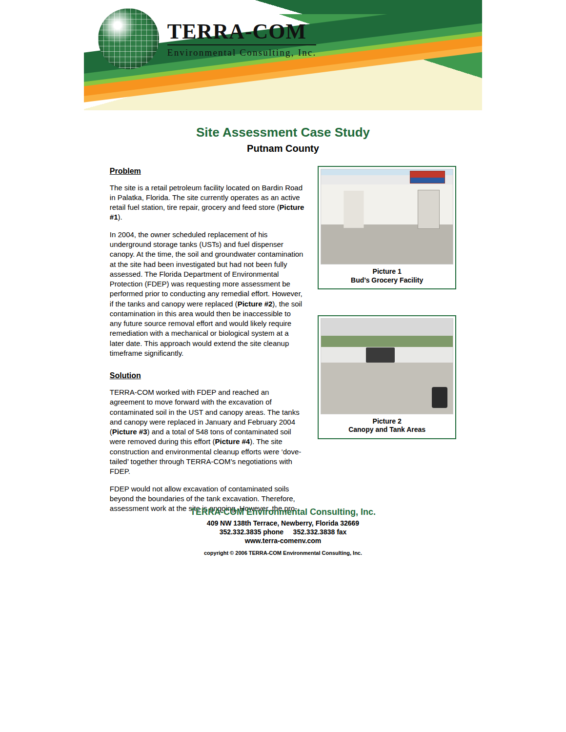TERRA-COM
Environmental Consulting, Inc.
Site Assessment Case Study
Putnam County
Problem
The site is a retail petroleum facility located on Bardin Road in Palatka, Florida. The site currently operates as an active retail fuel station, tire repair, grocery and feed store (Picture #1).
In 2004, the owner scheduled replacement of his underground storage tanks (USTs) and fuel dispenser canopy. At the time, the soil and groundwater contamination at the site had been investigated but had not been fully assessed. The Florida Department of Environmental Protection (FDEP) was requesting more assessment be performed prior to conducting any remedial effort. However, if the tanks and canopy were replaced (Picture #2), the soil contamination in this area would then be inaccessible to any future source removal effort and would likely require remediation with a mechanical or biological system at a later date. This approach would extend the site cleanup timeframe significantly.
Solution
TERRA-COM worked with FDEP and reached an agreement to move forward with the excavation of contaminated soil in the UST and canopy areas. The tanks and canopy were replaced in January and February 2004 (Picture #3) and a total of 548 tons of contaminated soil were removed during this effort (Picture #4). The site construction and environmental cleanup efforts were ‘dove-tailed’ together through TERRA-COM’s negotiations with FDEP.
FDEP would not allow excavation of contaminated soils beyond the boundaries of the tank excavation. Therefore, assessment work at the site is ongoing. However, the pro-
Picture 1
Bud’s Grocery Facility
Picture 2
Canopy and Tank Areas
TERRA-COM Environmental Consulting, Inc.
409 NW 138th Terrace, Newberry, Florida 32669
352.332.3835 phone 352.332.3838 fax
www.terra-comenv.com
copyright © 2006 TERRA-COM Environmental Consulting, Inc.